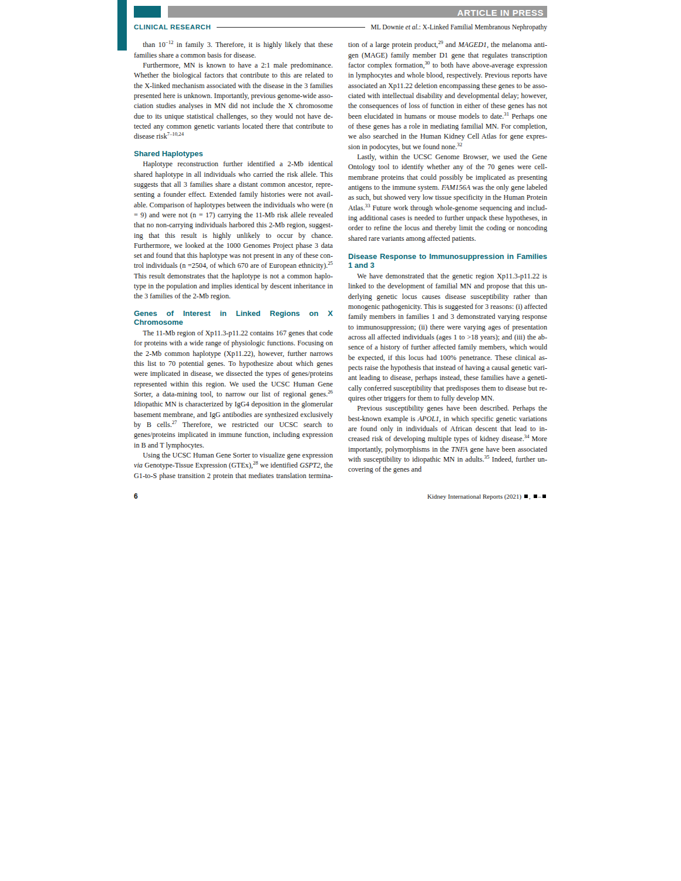ARTICLE IN PRESS
Clinical Research
ML Downie et al.: X-Linked Familial Membranous Nephropathy
than 10−12 in family 3. Therefore, it is highly likely that these families share a common basis for disease.
Furthermore, MN is known to have a 2:1 male predominance. Whether the biological factors that contribute to this are related to the X-linked mechanism associated with the disease in the 3 families presented here is unknown. Importantly, previous genome-wide association studies analyses in MN did not include the X chromosome due to its unique statistical challenges, so they would not have detected any common genetic variants located there that contribute to disease risk7–10,24
Shared Haplotypes
Haplotype reconstruction further identified a 2-Mb identical shared haplotype in all individuals who carried the risk allele. This suggests that all 3 families share a distant common ancestor, representing a founder effect. Extended family histories were not available. Comparison of haplotypes between the individuals who were (n = 9) and were not (n = 17) carrying the 11-Mb risk allele revealed that no non-carrying individuals harbored this 2-Mb region, suggesting that this result is highly unlikely to occur by chance. Furthermore, we looked at the 1000 Genomes Project phase 3 data set and found that this haplotype was not present in any of these control individuals (n =2504, of which 670 are of European ethnicity).25 This result demonstrates that the haplotype is not a common haplotype in the population and implies identical by descent inheritance in the 3 families of the 2-Mb region.
Genes of Interest in Linked Regions on X Chromosome
The 11-Mb region of Xp11.3-p11.22 contains 167 genes that code for proteins with a wide range of physiologic functions. Focusing on the 2-Mb common haplotype (Xp11.22), however, further narrows this list to 70 potential genes. To hypothesize about which genes were implicated in disease, we dissected the types of genes/proteins represented within this region. We used the UCSC Human Gene Sorter, a data-mining tool, to narrow our list of regional genes.26 Idiopathic MN is characterized by IgG4 deposition in the glomerular basement membrane, and IgG antibodies are synthesized exclusively by B cells.27 Therefore, we restricted our UCSC search to genes/proteins implicated in immune function, including expression in B and T lymphocytes.
Using the UCSC Human Gene Sorter to visualize gene expression via Genotype-Tissue Expression (GTEx),28 we identified GSPT2, the G1-to-S phase transition 2 protein that mediates translation termination of a large protein product,29 and MAGED1, the melanoma antigen (MAGE) family member D1 gene that regulates transcription factor complex formation,30 to both have above-average expression in lymphocytes and whole blood, respectively. Previous reports have associated an Xp11.22 deletion encompassing these genes to be associated with intellectual disability and developmental delay; however, the consequences of loss of function in either of these genes has not been elucidated in humans or mouse models to date.31 Perhaps one of these genes has a role in mediating familial MN. For completion, we also searched in the Human Kidney Cell Atlas for gene expression in podocytes, but we found none.32
Lastly, within the UCSC Genome Browser, we used the Gene Ontology tool to identify whether any of the 70 genes were cell-membrane proteins that could possibly be implicated as presenting antigens to the immune system. FAM156A was the only gene labeled as such, but showed very low tissue specificity in the Human Protein Atlas.33 Future work through whole-genome sequencing and including additional cases is needed to further unpack these hypotheses, in order to refine the locus and thereby limit the coding or noncoding shared rare variants among affected patients.
Disease Response to Immunosuppression in Families 1 and 3
We have demonstrated that the genetic region Xp11.3-p11.22 is linked to the development of familial MN and propose that this underlying genetic locus causes disease susceptibility rather than monogenic pathogenicity. This is suggested for 3 reasons: (i) affected family members in families 1 and 3 demonstrated varying response to immunosuppression; (ii) there were varying ages of presentation across all affected individuals (ages 1 to >18 years); and (iii) the absence of a history of further affected family members, which would be expected, if this locus had 100% penetrance. These clinical aspects raise the hypothesis that instead of having a causal genetic variant leading to disease, perhaps instead, these families have a genetically conferred susceptibility that predisposes them to disease but requires other triggers for them to fully develop MN.
Previous susceptibility genes have been described. Perhaps the best-known example is APOL1, in which specific genetic variations are found only in individuals of African descent that lead to increased risk of developing multiple types of kidney disease.34 More importantly, polymorphisms in the TNFA gene have been associated with susceptibility to idiopathic MN in adults.35 Indeed, further uncovering of the genes and
6
Kidney International Reports (2021) , –